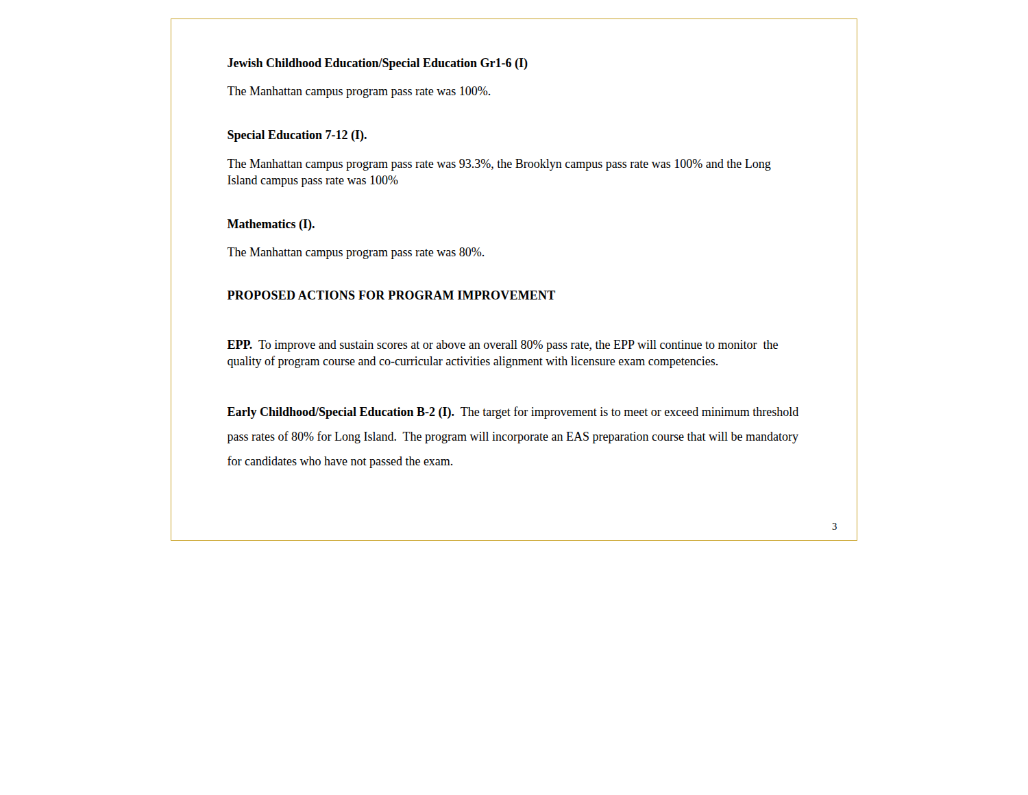Jewish Childhood Education/Special Education Gr1-6 (I)
The Manhattan campus program pass rate was 100%.
Special Education 7-12 (I).
The Manhattan campus program pass rate was 93.3%, the Brooklyn campus pass rate was 100% and the Long Island campus pass rate was 100%
Mathematics (I).
The Manhattan campus program pass rate was 80%.
PROPOSED ACTIONS FOR PROGRAM IMPROVEMENT
EPP. To improve and sustain scores at or above an overall 80% pass rate, the EPP will continue to monitor the quality of program course and co-curricular activities alignment with licensure exam competencies.
Early Childhood/Special Education B-2 (I). The target for improvement is to meet or exceed minimum threshold pass rates of 80% for Long Island. The program will incorporate an EAS preparation course that will be mandatory for candidates who have not passed the exam.
3